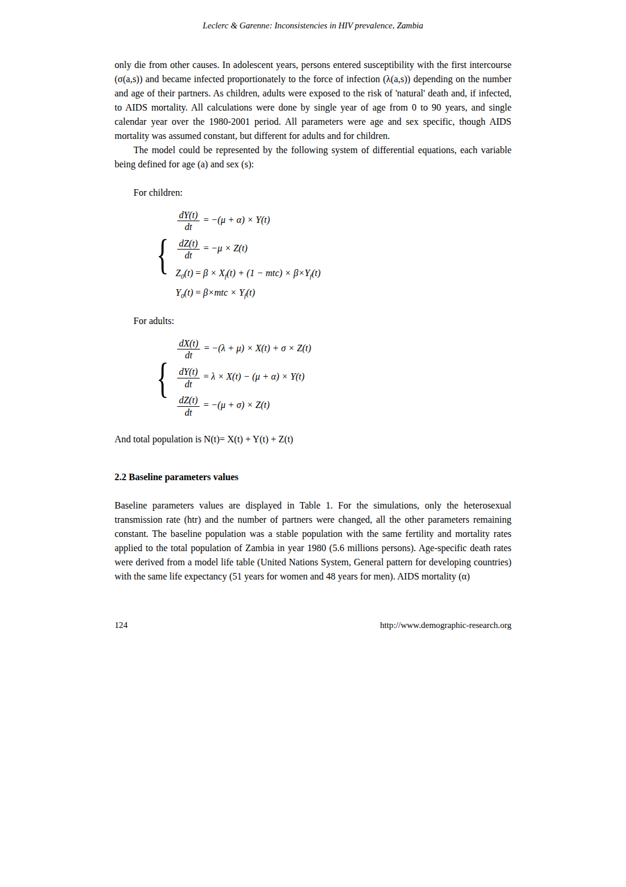Leclerc & Garenne: Inconsistencies in HIV prevalence, Zambia
only die from other causes. In adolescent years, persons entered susceptibility with the first intercourse (σ(a,s)) and became infected proportionately to the force of infection (λ(a,s)) depending on the number and age of their partners. As children, adults were exposed to the risk of 'natural' death and, if infected, to AIDS mortality. All calculations were done by single year of age from 0 to 90 years, and single calendar year over the 1980-2001 period. All parameters were age and sex specific, though AIDS mortality was assumed constant, but different for adults and for children.
The model could be represented by the following system of differential equations, each variable being defined for age (a) and sex (s):
For children:
{
dY(t) dt = −(μ + α) × Y(t)
dZ(t) dt = −μ × Z(t)
Z0(t) = β × Xf(t) + (1 − mtc) × β×Yf(t)
Y0(t) = β×mtc × Yf(t)
For adults:
{
dX(t) dt = −(λ + μ) × X(t) + σ × Z(t)
dY(t) dt = λ × X(t) − (μ + α) × Y(t)
dZ(t) dt = −(μ + σ) × Z(t)
And total population is N(t)= X(t) + Y(t) + Z(t)
2.2 Baseline parameters values
Baseline parameters values are displayed in Table 1. For the simulations, only the heterosexual transmission rate (htr) and the number of partners were changed, all the other parameters remaining constant. The baseline population was a stable population with the same fertility and mortality rates applied to the total population of Zambia in year 1980 (5.6 millions persons). Age-specific death rates were derived from a model life table (United Nations System, General pattern for developing countries) with the same life expectancy (51 years for women and 48 years for men). AIDS mortality (α)
124 http://www.demographic-research.org